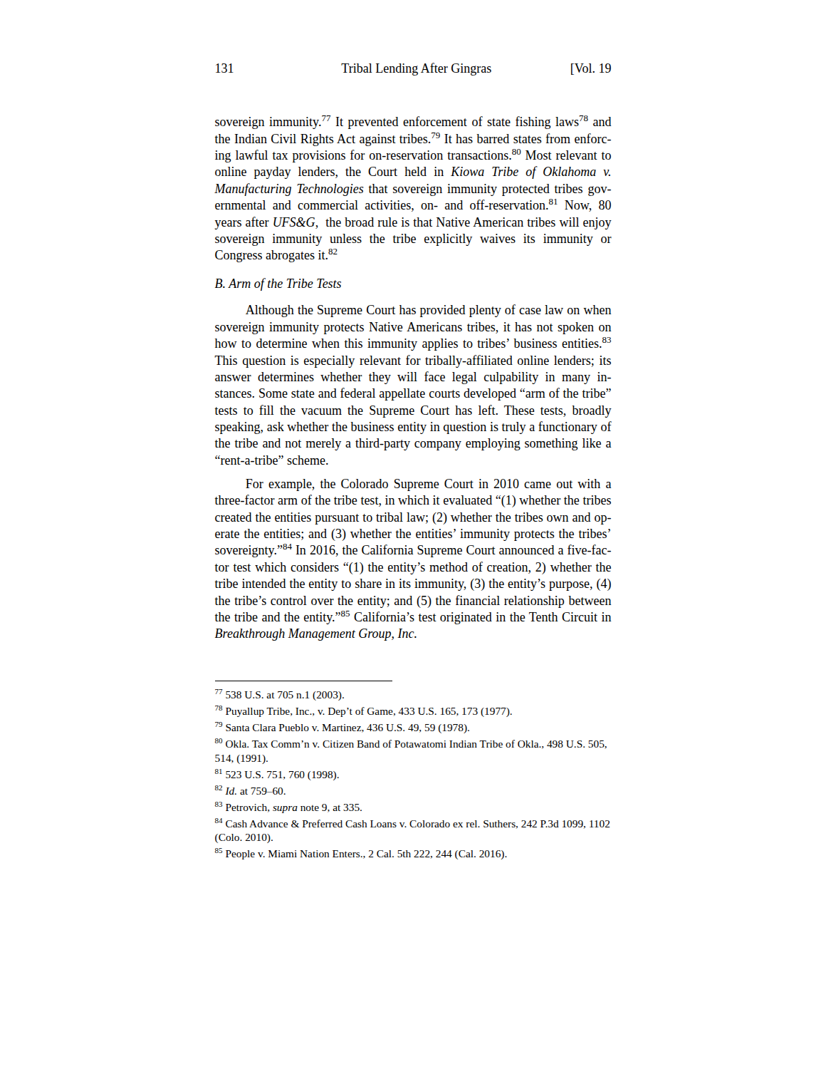131
Tribal Lending After Gingras
[Vol. 19
sovereign immunity.77 It prevented enforcement of state fishing laws78 and the Indian Civil Rights Act against tribes.79 It has barred states from enforcing lawful tax provisions for on-reservation transactions.80 Most relevant to online payday lenders, the Court held in Kiowa Tribe of Oklahoma v. Manufacturing Technologies that sovereign immunity protected tribes governmental and commercial activities, on- and off-reservation.81 Now, 80 years after UFS&G, the broad rule is that Native American tribes will enjoy sovereign immunity unless the tribe explicitly waives its immunity or Congress abrogates it.82
B. Arm of the Tribe Tests
Although the Supreme Court has provided plenty of case law on when sovereign immunity protects Native Americans tribes, it has not spoken on how to determine when this immunity applies to tribes’ business entities.83 This question is especially relevant for tribally-affiliated online lenders; its answer determines whether they will face legal culpability in many instances. Some state and federal appellate courts developed “arm of the tribe” tests to fill the vacuum the Supreme Court has left. These tests, broadly speaking, ask whether the business entity in question is truly a functionary of the tribe and not merely a third-party company employing something like a “rent-a-tribe” scheme.
For example, the Colorado Supreme Court in 2010 came out with a three-factor arm of the tribe test, in which it evaluated “(1) whether the tribes created the entities pursuant to tribal law; (2) whether the tribes own and operate the entities; and (3) whether the entities’ immunity protects the tribes’ sovereignty.”84 In 2016, the California Supreme Court announced a five-factor test which considers “(1) the entity’s method of creation, 2) whether the tribe intended the entity to share in its immunity, (3) the entity’s purpose, (4) the tribe’s control over the entity; and (5) the financial relationship between the tribe and the entity.”85 California’s test originated in the Tenth Circuit in Breakthrough Management Group, Inc.
77 538 U.S. at 705 n.1 (2003).
78 Puyallup Tribe, Inc., v. Dep’t of Game, 433 U.S. 165, 173 (1977).
79 Santa Clara Pueblo v. Martinez, 436 U.S. 49, 59 (1978).
80 Okla. Tax Comm’n v. Citizen Band of Potawatomi Indian Tribe of Okla., 498 U.S. 505, 514, (1991).
81 523 U.S. 751, 760 (1998).
82 Id. at 759–60.
83 Petrovich, supra note 9, at 335.
84 Cash Advance & Preferred Cash Loans v. Colorado ex rel. Suthers, 242 P.3d 1099, 1102 (Colo. 2010).
85 People v. Miami Nation Enters., 2 Cal. 5th 222, 244 (Cal. 2016).